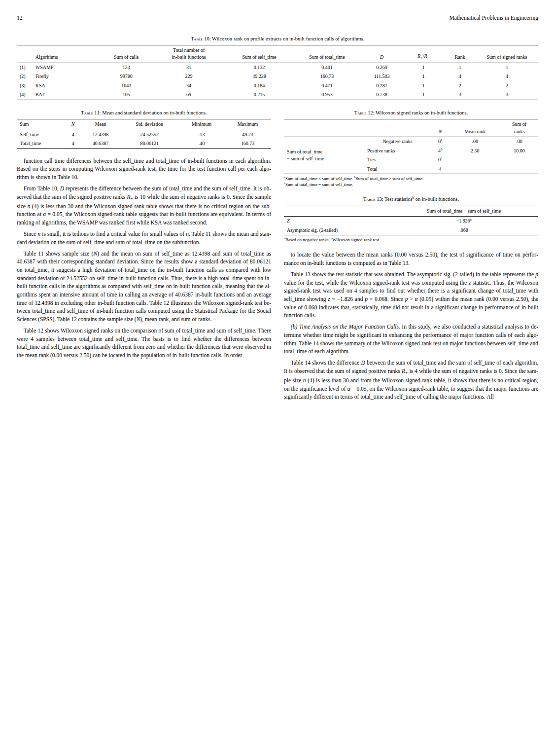12
Mathematical Problems in Engineering
Table 10: Wilcoxon rank on profile extracts on in-built function calls of algorithms.
| | Algorithms | Sum of calls | Total number of in-built functions | Sum of self_time | Sum of total_time | D | R + / R − | Rank | Sum of signed ranks |
| --- | --- | --- | --- | --- | --- | --- | --- | --- | --- |
| (1) | WSAMP | 123 | 31 | 0.132 | 0.401 | 0.269 | 1 | 1 | 1 |
| (2) | Firefly | 99780 | 229 | 49.228 | 160.73 | 111.503 | 1 | 4 | 4 |
| (3) | KSA | 1043 | 34 | 0.184 | 0.471 | 0.287 | 1 | 2 | 2 |
| (4) | BAT | 105 | 69 | 0.215 | 0.953 | 0.738 | 1 | 3 | 3 |
Table 11: Mean and standard deviation on in-built functions.
| Sum | N | Mean | Std. deviation | Minimum | Maximum |
| --- | --- | --- | --- | --- | --- |
| Self_time | 4 | 12.4398 | 24.52552 | .13 | 49.23 |
| Total_time | 4 | 40.6387 | 80.06121 | .40 | 160.73 |
function call time differences between the self_time and total_time of in-built functions in each algorithm. Based on the steps in computing Wilcoxon signed-rank test, the time for the test function call per each algorithm is shown in Table 10.
From Table 10, D represents the difference between the sum of total_time and the sum of self_time. It is observed that the sum of the signed positive ranks R+ is 10 while the sum of negative ranks is 0. Since the sample size n (4) is less than 30 and the Wilcoxon signed-rank table shows that there is no critical region on the subfunction at α = 0.05, the Wilcoxon signed-rank table suggests that in-built functions are equivalent. In terms of ranking of algorithms, the WSAMP was ranked first while KSA was ranked second.
Since n is small, it is tedious to find a critical value for small values of n. Table 11 shows the mean and standard deviation on the sum of self_time and sum of total_time on the subfunction.
Table 11 shows sample size (N) and the mean on sum of self_time as 12.4398 and sum of total_time as 40.6387 with their corresponding standard deviation. Since the results show a standard deviation of 80.06121 on total_time, it suggests a high deviation of total_time on the in-built function calls as compared with low standard deviation of 24.52552 on self_time in-built function calls. Thus, there is a high total_time spent on in-built function calls in the algorithms as compared with self_time on in-built function calls, meaning that the algorithms spent an intensive amount of time in calling an average of 40.6387 in-built functions and an average time of 12.4398 in excluding other in-built function calls. Table 12 illustrates the Wilcoxon signed-rank test between total_time and self_time of in-built function calls computed using the Statistical Package for the Social Sciences (SPSS). Table 12 contains the sample size (N), mean rank, and sum of ranks.
Table 12 shows Wilcoxon signed ranks on the comparison of sum of total_time and sum of self_time. There were 4 samples between total_time and self_time. The basis is to find whether the differences between total_time and self_time are significantly different from zero and whether the differences that were observed in the mean rank (0.00 versus 2.50) can be located in the population of in-built function calls. In order
Table 12: Wilcoxon signed ranks on in-built functions.
| | | N | Mean rank | Sum of ranks |
| --- | --- | --- | --- | --- |
| Sum of total_time − sum of self_time | Negative ranks | 0 a | .00 | .00 |
| Positive ranks | 4 b | 2.50 | 10.00 |
| Ties | 0 c | | |
| Total | 4 | | |
aSum of total_time < sum of self_time. bSum of total_time > sum of self_time.
cSum of total_time = sum of self_time.
Table 13: Test statisticsb on in-built functions.
| | Sum of total_time − sum of self_time |
| --- | --- |
| Z | −1.826 a |
| Asymptotic sig. (2-tailed) | .068 |
aBased on negative ranks. bWilcoxon signed-rank test.
to locate the value between the mean ranks (0.00 versus 2.50), the test of significance of time on performance on in-built functions is computed as in Table 13.
Table 13 shows the test statistic that was obtained. The asymptotic sig. (2-tailed) in the table represents the p value for the test, while the Wilcoxon signed-rank test was computed using the z statistic. Thus, the Wilcoxon signed-rank test was used on 4 samples to find out whether there is a significant change of total_time with self_time showing z = −1.826 and p = 0.068. Since p > α (0.05) within the mean rank (0.00 versus 2.50), the value of 0.068 indicates that, statistically, time did not result in a significant change in performance of in-built function calls.
(b) Time Analysis on the Major Function Calls. In this study, we also conducted a statistical analysis to determine whether time might be significant in enhancing the performance of major function calls of each algorithm. Table 14 shows the summary of the Wilcoxon signed-rank test on major functions between self_time and total_time of each algorithm.
Table 14 shows the difference D between the sum of total_time and the sum of self_time of each algorithm. It is observed that the sum of signed positive ranks R+ is 4 while the sum of negative ranks is 0. Since the sample size n (4) is less than 30 and from the Wilcoxon signed-rank table, it shows that there is no critical region, on the significance level of α = 0.05, on the Wilcoxon signed-rank table, to suggest that the major functions are significantly different in terms of total_time and self_time of calling the major functions. All